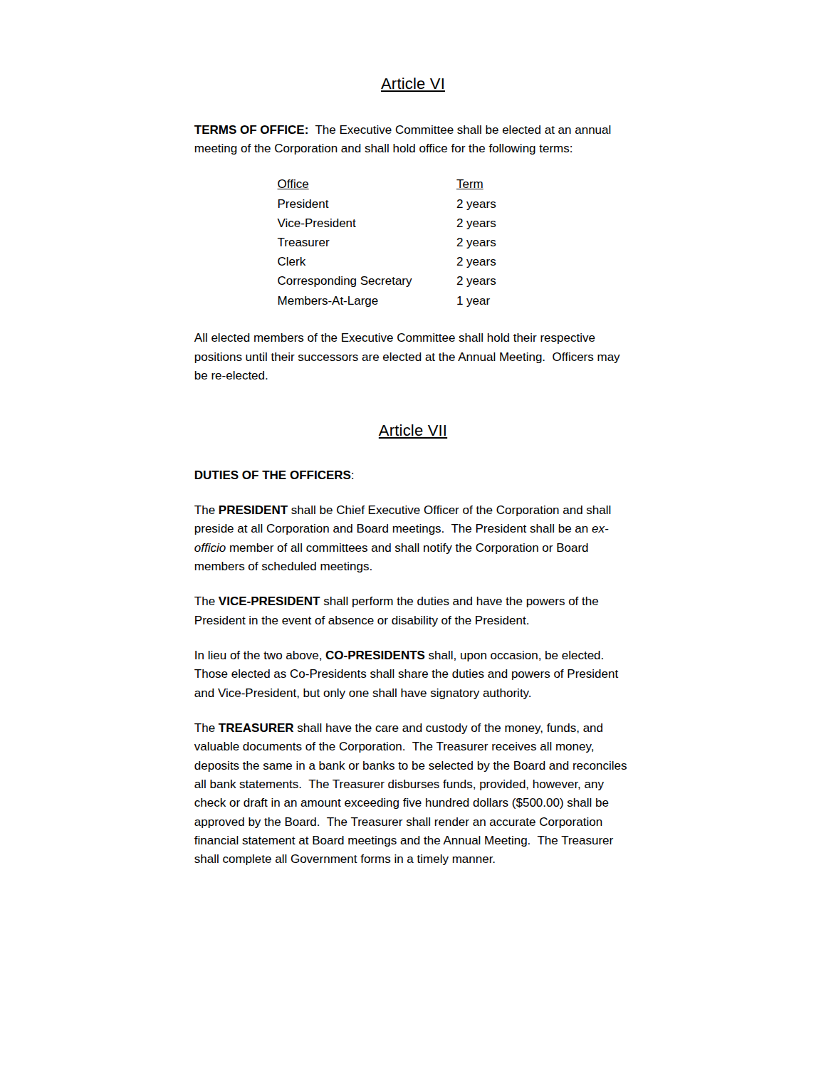Article VI
TERMS OF OFFICE: The Executive Committee shall be elected at an annual meeting of the Corporation and shall hold office for the following terms:
| Office | Term |
| --- | --- |
| President | 2 years |
| Vice-President | 2 years |
| Treasurer | 2 years |
| Clerk | 2 years |
| Corresponding Secretary | 2 years |
| Members-At-Large | 1 year |
All elected members of the Executive Committee shall hold their respective positions until their successors are elected at the Annual Meeting. Officers may be re-elected.
Article VII
DUTIES OF THE OFFICERS:
The PRESIDENT shall be Chief Executive Officer of the Corporation and shall preside at all Corporation and Board meetings. The President shall be an ex-officio member of all committees and shall notify the Corporation or Board members of scheduled meetings.
The VICE-PRESIDENT shall perform the duties and have the powers of the President in the event of absence or disability of the President.
In lieu of the two above, CO-PRESIDENTS shall, upon occasion, be elected. Those elected as Co-Presidents shall share the duties and powers of President and Vice-President, but only one shall have signatory authority.
The TREASURER shall have the care and custody of the money, funds, and valuable documents of the Corporation. The Treasurer receives all money, deposits the same in a bank or banks to be selected by the Board and reconciles all bank statements. The Treasurer disburses funds, provided, however, any check or draft in an amount exceeding five hundred dollars ($500.00) shall be approved by the Board. The Treasurer shall render an accurate Corporation financial statement at Board meetings and the Annual Meeting. The Treasurer shall complete all Government forms in a timely manner.